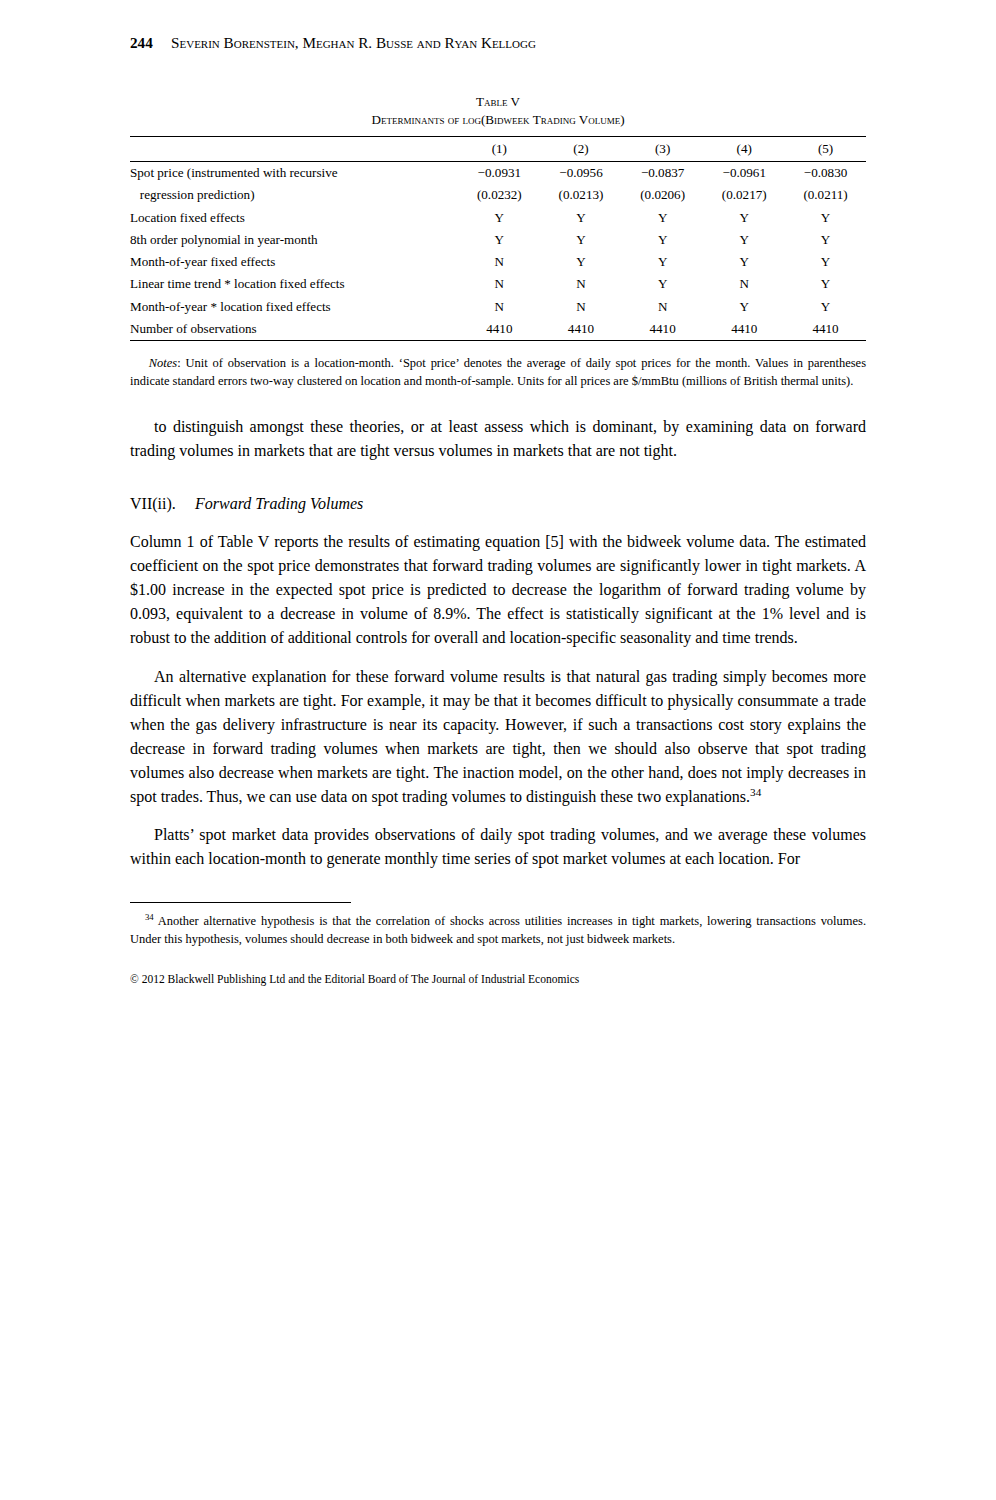244 Severin Borenstein, Meghan R. Busse and Ryan Kellogg
Table V Determinants of log(Bidweek Trading Volume)
| | (1) | (2) | (3) | (4) | (5) |
| --- | --- | --- | --- | --- | --- |
| Spot price (instrumented with recursive | −0.0931 | −0.0956 | −0.0837 | −0.0961 | −0.0830 |
| regression prediction) | (0.0232) | (0.0213) | (0.0206) | (0.0217) | (0.0211) |
| Location fixed effects | Y | Y | Y | Y | Y |
| 8th order polynomial in year-month | Y | Y | Y | Y | Y |
| Month-of-year fixed effects | N | Y | Y | Y | Y |
| Linear time trend * location fixed effects | N | N | Y | N | Y |
| Month-of-year * location fixed effects | N | N | N | Y | Y |
| Number of observations | 4410 | 4410 | 4410 | 4410 | 4410 |
Notes: Unit of observation is a location-month. ‘Spot price’ denotes the average of daily spot prices for the month. Values in parentheses indicate standard errors two-way clustered on location and month-of-sample. Units for all prices are $/mmBtu (millions of British thermal units).
to distinguish amongst these theories, or at least assess which is dominant, by examining data on forward trading volumes in markets that are tight versus volumes in markets that are not tight.
VII(ii). Forward Trading Volumes
Column 1 of Table V reports the results of estimating equation [5] with the bidweek volume data. The estimated coefficient on the spot price demonstrates that forward trading volumes are significantly lower in tight markets. A $1.00 increase in the expected spot price is predicted to decrease the logarithm of forward trading volume by 0.093, equivalent to a decrease in volume of 8.9%. The effect is statistically significant at the 1% level and is robust to the addition of additional controls for overall and location-specific seasonality and time trends.
An alternative explanation for these forward volume results is that natural gas trading simply becomes more difficult when markets are tight. For example, it may be that it becomes difficult to physically consummate a trade when the gas delivery infrastructure is near its capacity. However, if such a transactions cost story explains the decrease in forward trading volumes when markets are tight, then we should also observe that spot trading volumes also decrease when markets are tight. The inaction model, on the other hand, does not imply decreases in spot trades. Thus, we can use data on spot trading volumes to distinguish these two explanations.34
Platts’ spot market data provides observations of daily spot trading volumes, and we average these volumes within each location-month to generate monthly time series of spot market volumes at each location. For
34 Another alternative hypothesis is that the correlation of shocks across utilities increases in tight markets, lowering transactions volumes. Under this hypothesis, volumes should decrease in both bidweek and spot markets, not just bidweek markets.
© 2012 Blackwell Publishing Ltd and the Editorial Board of The Journal of Industrial Economics